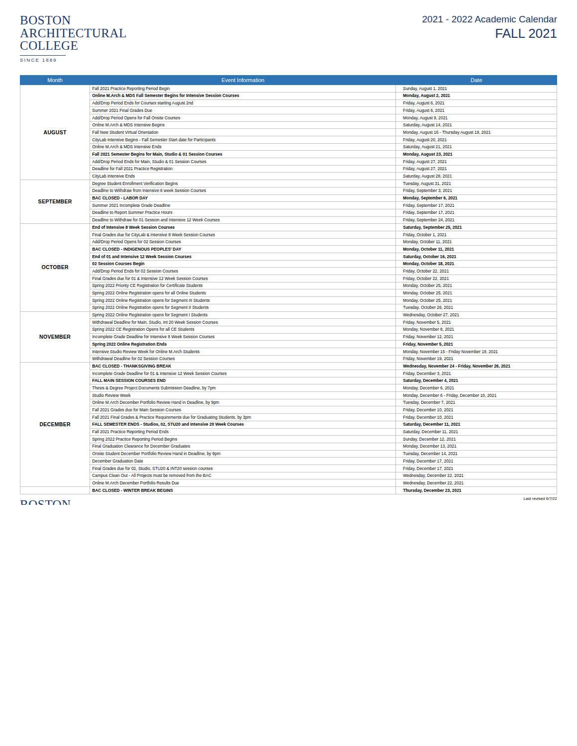BOSTON ARCHITECTURAL COLLEGE SINCE 1889
2021 - 2022 Academic Calendar
FALL 2021
| Month | Event Information | Date |
| --- | --- | --- |
| AUGUST | Fall 2021 Practice Reporting Period Begin | Sunday, August 1, 2021 |
| Online M.Arch & MDS Fall Semester Begins for Intensive Session Courses | Monday, August 2, 2021 |
| Add/Drop Period Ends for Courses starting August 2nd | Friday, August 6, 2021 |
| Summer 2021 Final Grades Due | Friday, August 6, 2021 |
| Add/Drop Period Opens for Fall Onsite Courses | Monday, August 9, 2021 |
| Online M.Arch & MDS Intensive Begins | Saturday, August 14, 2021 |
| Fall New Student Virtual Orientation | Monday, August 16 - Thursday August 19, 2021 |
| CityLab Intensive Begins - Fall Semester Start date for Participants | Friday, August 20, 2021 |
| Online M.Arch & MDS Intensive Ends | Saturday, August 21, 2021 |
| Fall 2021 Semester Begins for Main, Studio & 01 Session Courses | Monday, August 23, 2021 |
| Add/Drop Period Ends for Main, Studio & 01 Session Courses | Friday, August 27, 2021 |
| Deadline for Fall 2021 Practice Registration | Friday, August 27, 2021 |
| CityLab Intensive Ends | Saturday, August 28, 2021 |
| SEPTEMBER | Degree Student Enrollment Verification Begins | Tuesday, August 31, 2021 |
| Deadline to Withdraw from Intensive 8 week Session Courses | Friday, September 3, 2021 |
| BAC CLOSED - LABOR DAY | Monday, September 6, 2021 |
| Summer 2021 Incomplete Grade Deadline | Friday, September 17, 2021 |
| Deadline to Report Summer Practice Hours | Friday, September 17, 2021 |
| Deadline to Withdraw for 01 Session and Intensive 12 Week Courses | Friday, September 24, 2021 |
| OCTOBER | End of Intensive 8 Week Session Courses | Saturday, September 25, 2021 |
| Final Grades due for CityLab & Intensive 8 Week Session Courses | Friday, October 1, 2021 |
| Add/Drop Period Opens for 02 Session Courses | Monday, October 11, 2021 |
| BAC CLOSED - INDIGENOUS PEOPLES' DAY | Monday, October 11, 2021 |
| End of 01 and Intensive 12 Week Session Courses | Saturday, October 16, 2021 |
| 02 Session Courses Begin | Monday, October 18, 2021 |
| Add/Drop Period Ends for 02 Session Courses | Friday, October 22, 2021 |
| Final Grades due for 01 & Intensive 12 Week Session Courses | Friday, October 22, 2021 |
| Spring 2022 Priority CE Registration for Certificate Students | Monday, October 25, 2021 |
| Spring 2022 Online Registration opens for all Online Students | Monday, October 25, 2021 |
| Spring 2022 Online Registration opens for Segment III Students | Monday, October 25, 2021 |
| Spring 2022 Online Registration opens for Segment II Students | Tuesday, October 26, 2021 |
| NOVEMBER | Spring 2022 Online Registration opens for Segment I Students | Wednesday, October 27, 2021 |
| Withdrawal Deadline for Main, Studio, Int 20 Week Session Courses | Friday, November 5, 2021 |
| Spring 2022 CE Registration Opens for all CE Students | Monday, November 8, 2021 |
| Incomplete Grade Deadline for Intensive 8 Week Session Courses | Friday, November 12, 2021 |
| Spring 2022 Online Registration Ends | Friday, November 5, 2021 |
| Intensive Studio Review Week for Online M.Arch Students | Monday, November 15 - Friday November 19, 2021 |
| Withdrawal Deadline for 02 Session Courses | Friday, November 19, 2021 |
| DECEMBER | BAC CLOSED - THANKSGIVING BREAK | Wednesday, November 24 - Friday, November 26, 2021 |
| Incomplete Grade Deadline for 01 & Intensive 12 Week Session Courses | Friday, December 3, 2021 |
| FALL MAIN SESSION COURSES END | Saturday, December 4, 2021 |
| Thesis & Degree Project Documents Submission Deadline, by 7pm | Monday, December 6, 2021 |
| Studio Review Week | Monday, December 6 - Friday, December 10, 2021 |
| Online M.Arch December Portfolio Review Hand in Deadline, by 9pm | Tuesday, December 7, 2021 |
| Fall 2021 Grades due for Main Session Courses | Friday, December 10, 2021 |
| Fall 2021 Final Grades & Practice Requirements due for Graduating Students, by 3pm | Friday, December 10, 2021 |
| FALL SEMESTER ENDS - Studios, 02, STU20 and Intensive 20 Week Courses | Saturday, December 11, 2021 |
| Fall 2021 Practice Reporting Period Ends | Saturday, December 11, 2021 |
| Spring 2022 Practice Reporting Period Begins | Sunday, December 12, 2021 |
| Final Graduation Clearance for December Graduates | Monday, December 13, 2021 |
| Onsite Student December Portfolio Review Hand in Deadline, by 9pm | Tuesday, December 14, 2021 |
| December Graduation Date | Friday, December 17, 2021 |
| Final Grades due for 02, Studio, STU20 & INT20 session courses | Friday, December 17, 2021 |
| Campus Clean Out - All Projects must be removed from the BAC | Wednesday, December 22, 2021 |
| Online M.Arch December Portfolio Results Due | Wednesday, December 22, 2021 |
| | BAC CLOSED - WINTER BREAK BEGINS | Thursday, December 23, 2021 |
Last revised 6/7/22
BOSTON